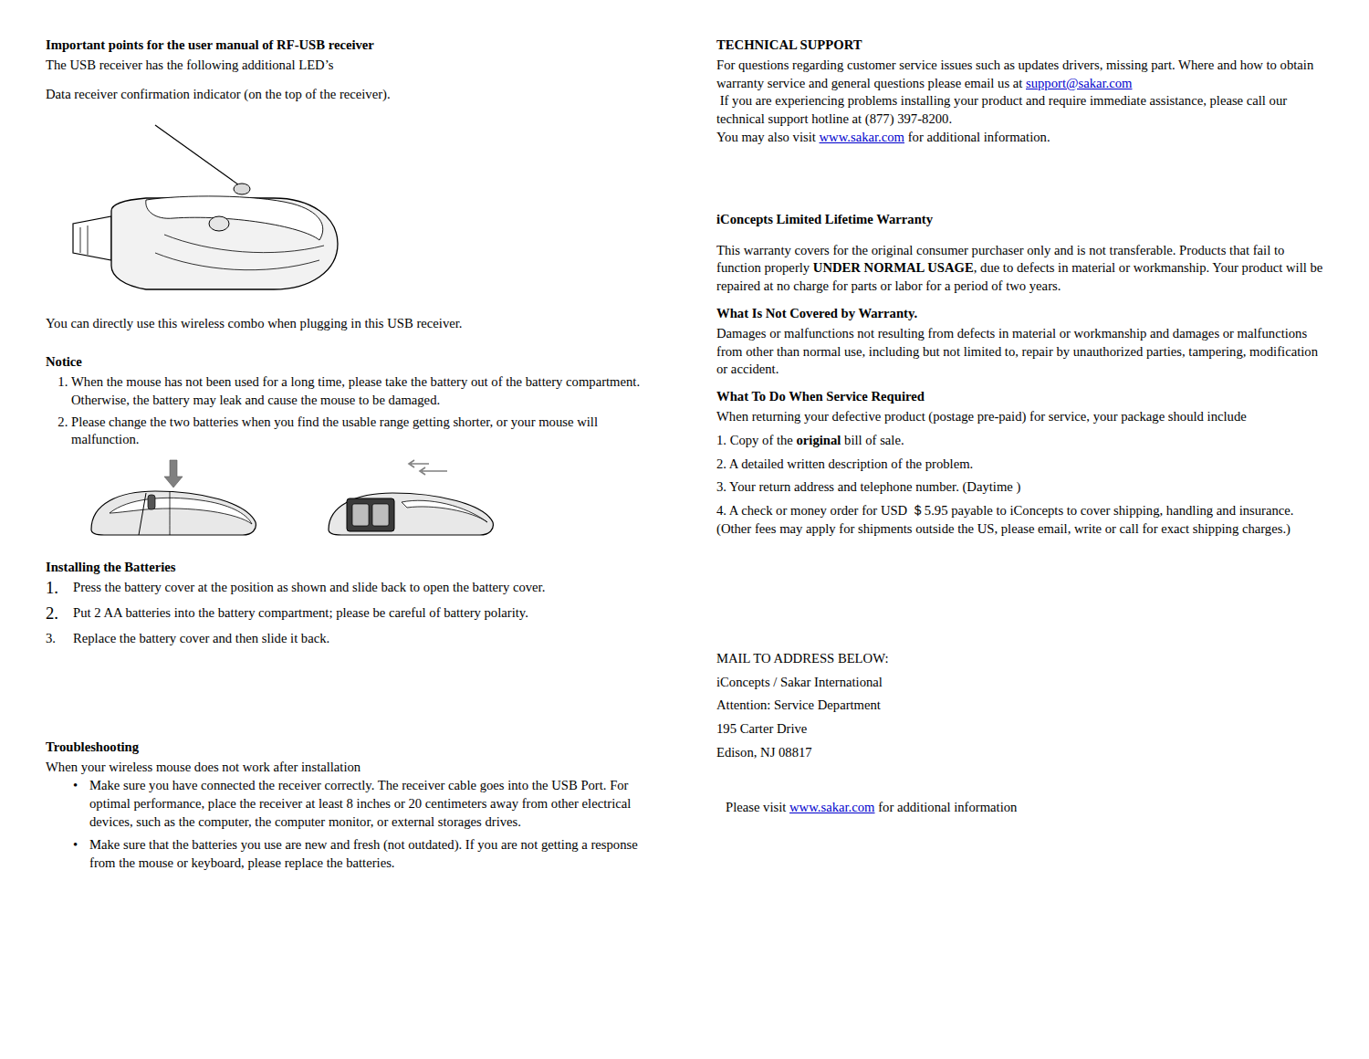Important points for the user manual of RF-USB receiver
The USB receiver has the following additional LED’s
Data receiver confirmation indicator (on the top of the receiver).
You can directly use this wireless combo when plugging in this USB receiver.
Notice
When the mouse has not been used for a long time, please take the battery out of the battery compartment. Otherwise, the battery may leak and cause the mouse to be damaged.
Please change the two batteries when you find the usable range getting shorter, or your mouse will malfunction.
Installing the Batteries
Press the battery cover at the position as shown and slide back to open the battery cover.
Put 2 AA batteries into the battery compartment; please be careful of battery polarity.
Replace the battery cover and then slide it back.
Troubleshooting
When your wireless mouse does not work after installation
Make sure you have connected the receiver correctly. The receiver cable goes into the USB Port. For optimal performance, place the receiver at least 8 inches or 20 centimeters away from other electrical devices, such as the computer, the computer monitor, or external storages drives.
Make sure that the batteries you use are new and fresh (not outdated). If you are not getting a response from the mouse or keyboard, please replace the batteries.
TECHNICAL SUPPORT
For questions regarding customer service issues such as updates drivers, missing part. Where and how to obtain warranty service and general questions please email us at support@sakar.com
If you are experiencing problems installing your product and require immediate assistance, please call our technical support hotline at (877) 397-8200.
You may also visit www.sakar.com for additional information.
iConcepts Limited Lifetime Warranty
This warranty covers for the original consumer purchaser only and is not transferable. Products that fail to function properly UNDER NORMAL USAGE, due to defects in material or workmanship. Your product will be repaired at no charge for parts or labor for a period of two years.
What Is Not Covered by Warranty.
Damages or malfunctions not resulting from defects in material or workmanship and damages or malfunctions from other than normal use, including but not limited to, repair by unauthorized parties, tampering, modification or accident.
What To Do When Service Required
When returning your defective product (postage pre-paid) for service, your package should include
1. Copy of the original bill of sale.
2. A detailed written description of the problem.
3. Your return address and telephone number. (Daytime )
4. A check or money order for USD ＄5.95 payable to iConcepts to cover shipping, handling and insurance. (Other fees may apply for shipments outside the US, please email, write or call for exact shipping charges.)
MAIL TO ADDRESS BELOW:
iConcepts / Sakar International
Attention: Service Department
195 Carter Drive
Edison, NJ 08817
Please visit www.sakar.com for additional information